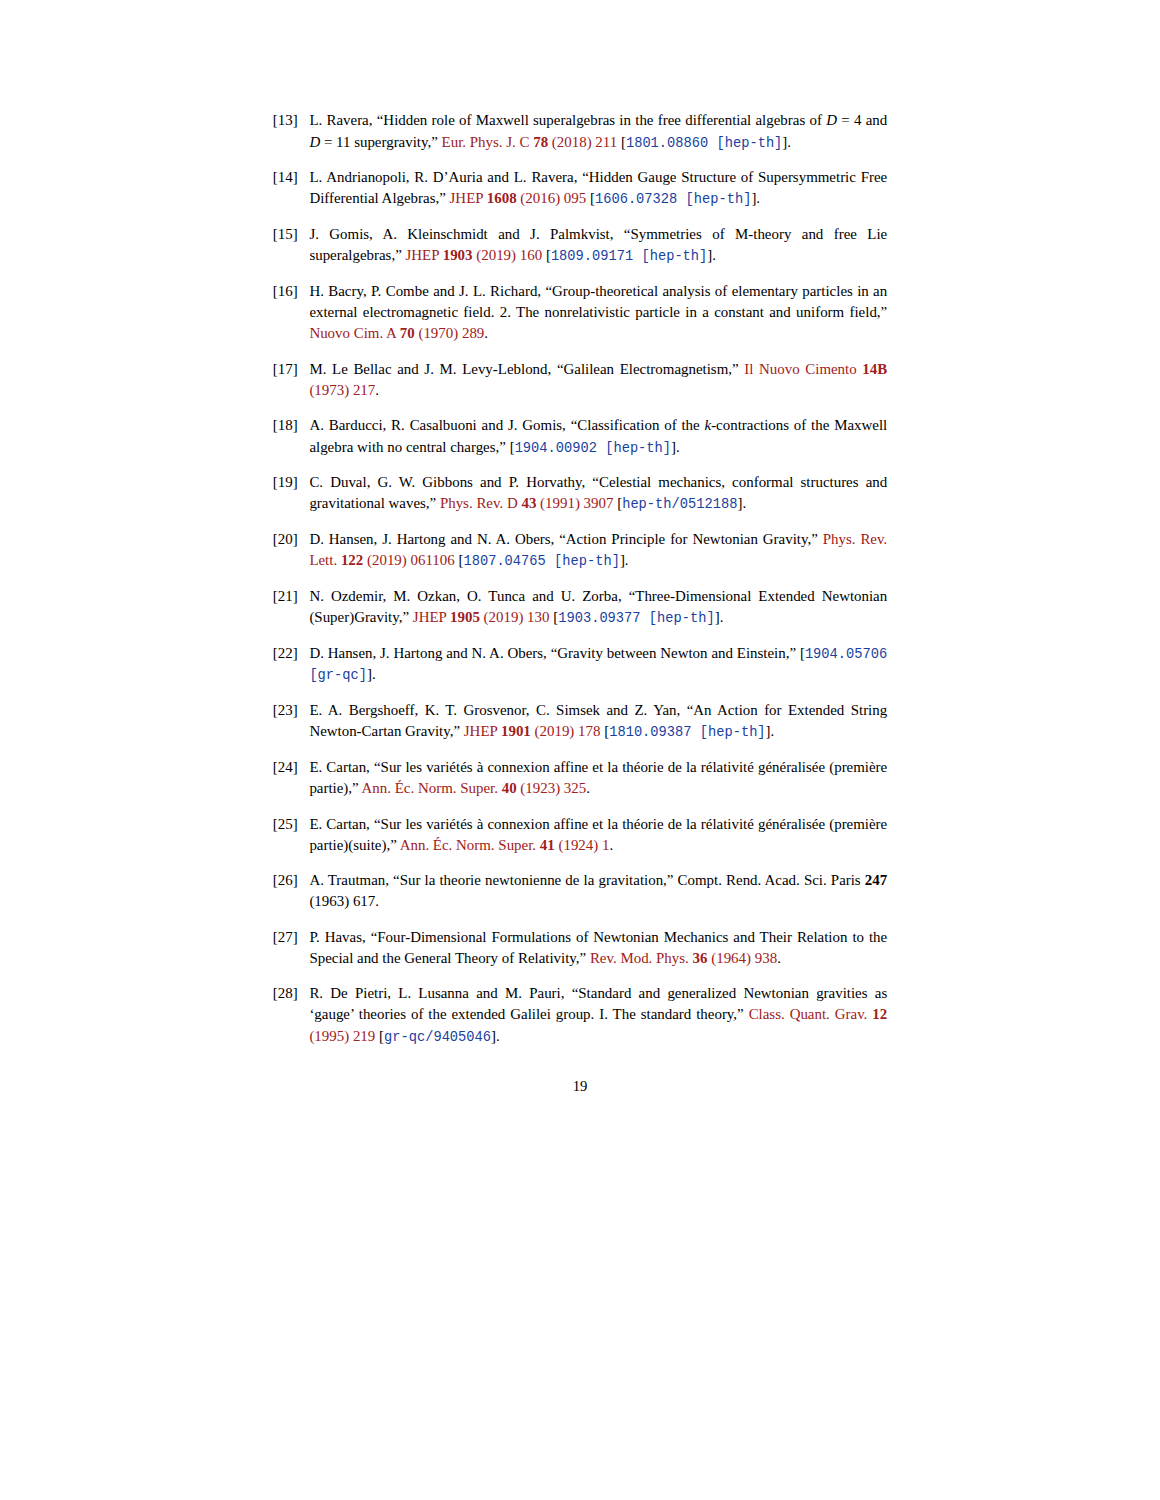[13] L. Ravera, “Hidden role of Maxwell superalgebras in the free differential algebras of D = 4 and D = 11 supergravity,” Eur. Phys. J. C 78 (2018) 211 [1801.08860 [hep-th]].
[14] L. Andrianopoli, R. D’Auria and L. Ravera, “Hidden Gauge Structure of Supersymmetric Free Differential Algebras,” JHEP 1608 (2016) 095 [1606.07328 [hep-th]].
[15] J. Gomis, A. Kleinschmidt and J. Palmkvist, “Symmetries of M-theory and free Lie superalgebras,” JHEP 1903 (2019) 160 [1809.09171 [hep-th]].
[16] H. Bacry, P. Combe and J. L. Richard, “Group-theoretical analysis of elementary particles in an external electromagnetic field. 2. The nonrelativistic particle in a constant and uniform field,” Nuovo Cim. A 70 (1970) 289.
[17] M. Le Bellac and J. M. Levy-Leblond, “Galilean Electromagnetism,” Il Nuovo Cimento 14B (1973) 217.
[18] A. Barducci, R. Casalbuoni and J. Gomis, “Classification of the k-contractions of the Maxwell algebra with no central charges,” [1904.00902 [hep-th]].
[19] C. Duval, G. W. Gibbons and P. Horvathy, “Celestial mechanics, conformal structures and gravitational waves,” Phys. Rev. D 43 (1991) 3907 [hep-th/0512188].
[20] D. Hansen, J. Hartong and N. A. Obers, “Action Principle for Newtonian Gravity,” Phys. Rev. Lett. 122 (2019) 061106 [1807.04765 [hep-th]].
[21] N. Ozdemir, M. Ozkan, O. Tunca and U. Zorba, “Three-Dimensional Extended Newtonian (Super)Gravity,” JHEP 1905 (2019) 130 [1903.09377 [hep-th]].
[22] D. Hansen, J. Hartong and N. A. Obers, “Gravity between Newton and Einstein,” [1904.05706 [gr-qc]].
[23] E. A. Bergshoeff, K. T. Grosvenor, C. Simsek and Z. Yan, “An Action for Extended String Newton-Cartan Gravity,” JHEP 1901 (2019) 178 [1810.09387 [hep-th]].
[24] E. Cartan, “Sur les variétés à connexion affine et la théorie de la rélativité généralisée (première partie),” Ann. Éc. Norm. Super. 40 (1923) 325.
[25] E. Cartan, “Sur les variétés à connexion affine et la théorie de la rélativité généralisée (première partie)(suite),” Ann. Éc. Norm. Super. 41 (1924) 1.
[26] A. Trautman, “Sur la theorie newtonienne de la gravitation,” Compt. Rend. Acad. Sci. Paris 247 (1963) 617.
[27] P. Havas, “Four-Dimensional Formulations of Newtonian Mechanics and Their Relation to the Special and the General Theory of Relativity,” Rev. Mod. Phys. 36 (1964) 938.
[28] R. De Pietri, L. Lusanna and M. Pauri, “Standard and generalized Newtonian gravities as ‘gauge’ theories of the extended Galilei group. I. The standard theory,” Class. Quant. Grav. 12 (1995) 219 [gr-qc/9405046].
19